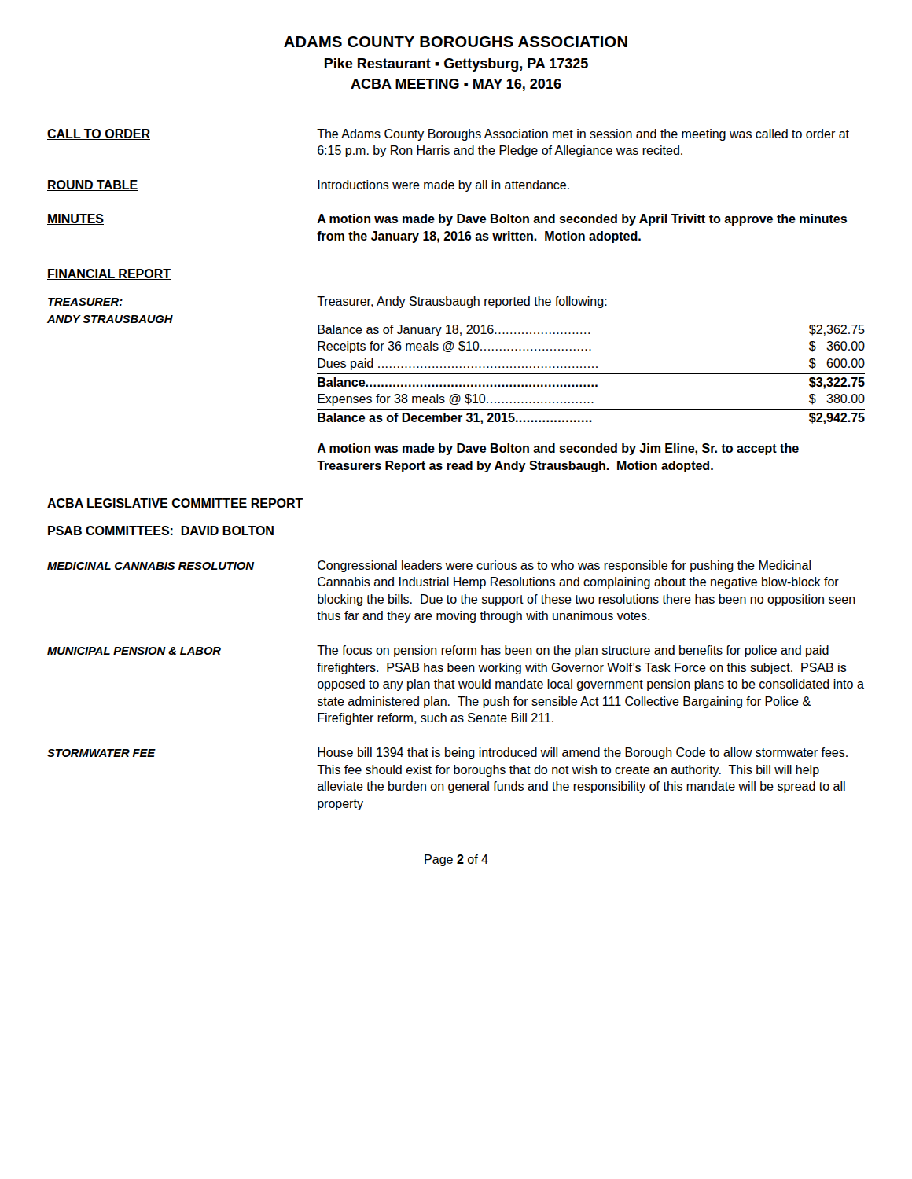ADAMS COUNTY BOROUGHS ASSOCIATION
Pike Restaurant ▪ Gettysburg, PA 17325
ACBA MEETING ▪ MAY 16, 2016
Call to Order
The Adams County Boroughs Association met in session and the meeting was called to order at 6:15 p.m. by Ron Harris and the Pledge of Allegiance was recited.
Round Table
Introductions were made by all in attendance.
Minutes
A motion was made by Dave Bolton and seconded by April Trivitt to approve the minutes from the January 18, 2016 as written. Motion adopted.
Financial Report
Treasurer:
Andy Strausbaugh
Treasurer, Andy Strausbaugh reported the following:
| Balance as of January 18, 2016 ......................... | $2,362.75 |
| Receipts for 36 meals @ $10 ............................. | $ 360.00 |
| Dues paid ......................................................... | $ 600.00 |
| Balance ............................................................ | $3,322.75 |
| Expenses for 38 meals @ $10 ............................ | $ 380.00 |
| Balance as of December 31, 2015 .................... | $2,942.75 |
A motion was made by Dave Bolton and seconded by Jim Eline, Sr. to accept the Treasurers Report as read by Andy Strausbaugh. Motion adopted.
ACBA Legislative Committee Report
PSAB Committees: David Bolton
Medicinal Cannabis Resolution
Congressional leaders were curious as to who was responsible for pushing the Medicinal Cannabis and Industrial Hemp Resolutions and complaining about the negative blow-block for blocking the bills. Due to the support of these two resolutions there has been no opposition seen thus far and they are moving through with unanimous votes.
Municipal Pension & Labor
The focus on pension reform has been on the plan structure and benefits for police and paid firefighters. PSAB has been working with Governor Wolf’s Task Force on this subject. PSAB is opposed to any plan that would mandate local government pension plans to be consolidated into a state administered plan. The push for sensible Act 111 Collective Bargaining for Police & Firefighter reform, such as Senate Bill 211.
Stormwater Fee
House bill 1394 that is being introduced will amend the Borough Code to allow stormwater fees. This fee should exist for boroughs that do not wish to create an authority. This bill will help alleviate the burden on general funds and the responsibility of this mandate will be spread to all property
Page 2 of 4